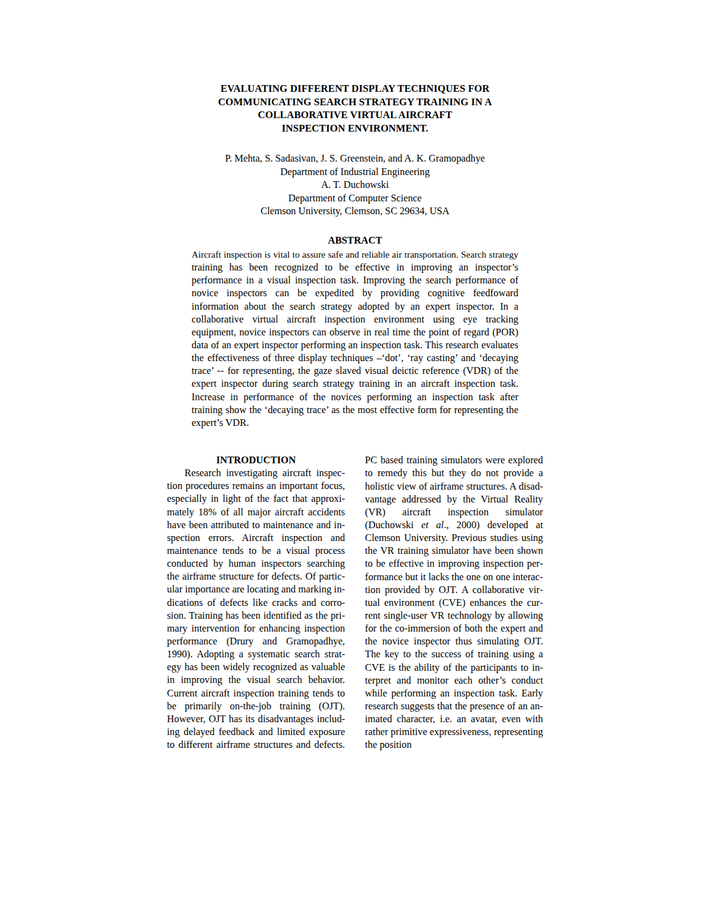Evaluating Different Display Techniques for
Communicating Search Strategy Training in a
Collaborative Virtual Aircraft
Inspection Environment.
P. Mehta, S. Sadasivan, J. S. Greenstein, and A. K. Gramopadhye
Department of Industrial Engineering
A. T. Duchowski
Department of Computer Science
Clemson University, Clemson, SC 29634, USA
Abstract
Aircraft inspection is vital to assure safe and reliable air transportation. Search strategy training has been recognized to be effective in improving an inspector’s performance in a visual inspection task. Improving the search performance of novice inspectors can be expedited by providing cognitive feedfoward information about the search strategy adopted by an expert inspector. In a collaborative virtual aircraft inspection environment using eye tracking equipment, novice inspectors can observe in real time the point of regard (POR) data of an expert inspector performing an inspection task. This research evaluates the effectiveness of three display techniques –‘dot’, ‘ray casting’ and ‘decaying trace’ -- for representing, the gaze slaved visual deictic reference (VDR) of the expert inspector during search strategy training in an aircraft inspection task. Increase in performance of the novices performing an inspection task after training show the ‘decaying trace’ as the most effective form for representing the expert’s VDR.
Introduction
Research investigating aircraft inspection procedures remains an important focus, especially in light of the fact that approximately 18% of all major aircraft accidents have been attributed to maintenance and inspection errors. Aircraft inspection and maintenance tends to be a visual process conducted by human inspectors searching the airframe structure for defects. Of particular importance are locating and marking indications of defects like cracks and corrosion. Training has been identified as the primary intervention for enhancing inspection performance (Drury and Gramopadhye, 1990). Adopting a systematic search strategy has been widely recognized as valuable in improving the visual search behavior. Current aircraft inspection training tends to be primarily on-the-job training (OJT). However, OJT has its disadvantages including delayed feedback and limited exposure to different airframe structures and defects. PC based training simulators were explored to remedy this but they do not provide a holistic view of airframe structures. A disadvantage addressed by the Virtual Reality (VR) aircraft inspection simulator (Duchowski et al., 2000) developed at Clemson University. Previous studies using the VR training simulator have been shown to be effective in improving inspection performance but it lacks the one on one interaction provided by OJT. A collaborative virtual environment (CVE) enhances the current single-user VR technology by allowing for the co-immersion of both the expert and the novice inspector thus simulating OJT. The key to the success of training using a CVE is the ability of the participants to interpret and monitor each other’s conduct while performing an inspection task. Early research suggests that the presence of an animated character, i.e. an avatar, even with rather primitive expressiveness, representing the position